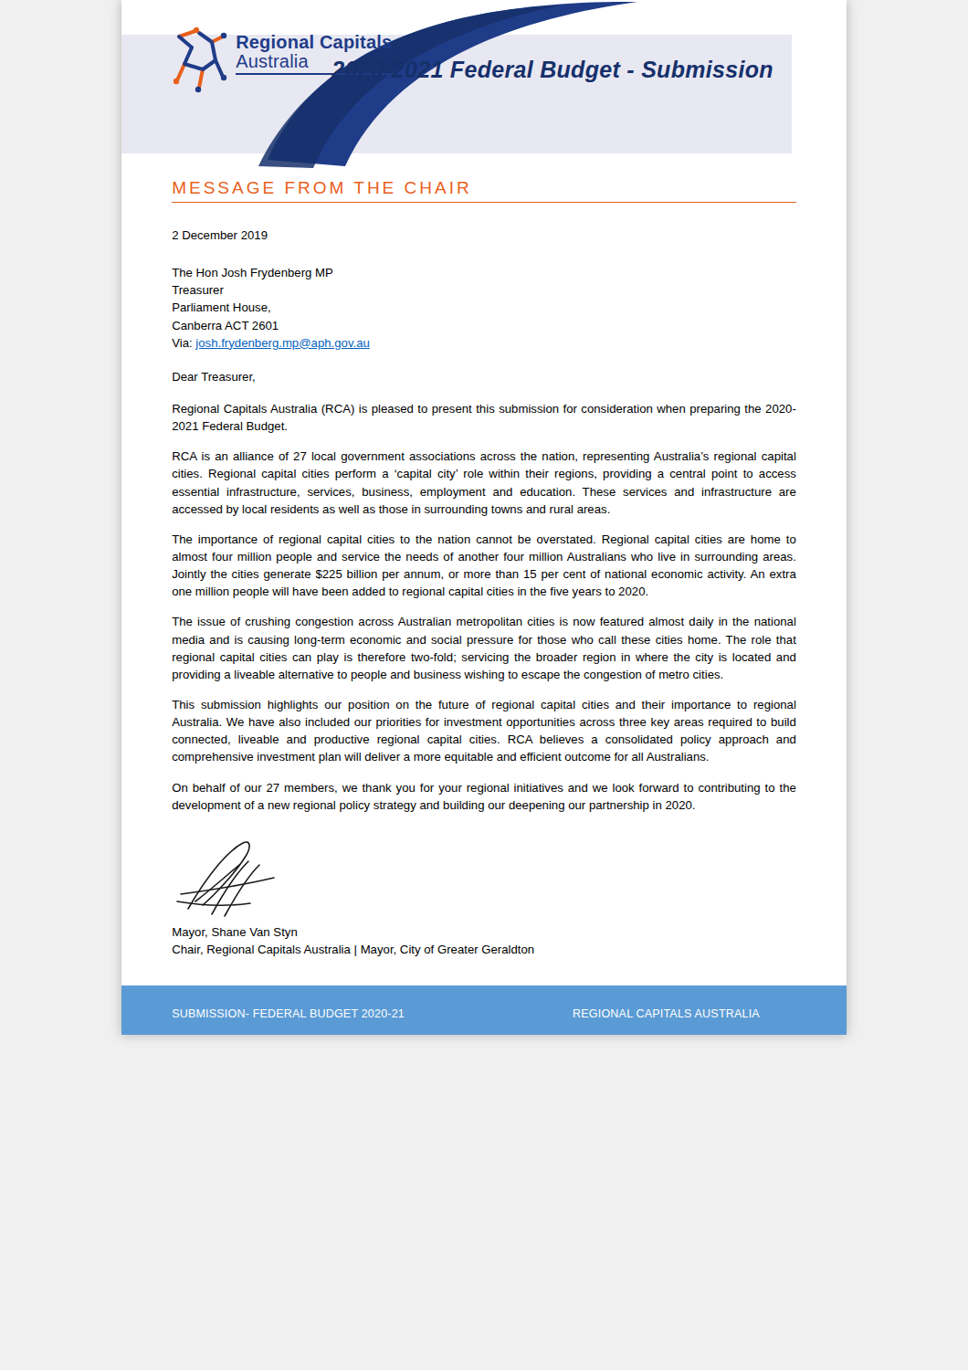Regional Capitals Australia
2020-2021 Federal Budget - Submission
MESSAGE FROM THE CHAIR
2 December 2019
The Hon Josh Frydenberg MP
Treasurer
Parliament House,
Canberra ACT 2601
Via: josh.frydenberg.mp@aph.gov.au
Dear Treasurer,
Regional Capitals Australia (RCA) is pleased to present this submission for consideration when preparing the 2020-2021 Federal Budget.
RCA is an alliance of 27 local government associations across the nation, representing Australia’s regional capital cities. Regional capital cities perform a ‘capital city’ role within their regions, providing a central point to access essential infrastructure, services, business, employment and education. These services and infrastructure are accessed by local residents as well as those in surrounding towns and rural areas.
The importance of regional capital cities to the nation cannot be overstated. Regional capital cities are home to almost four million people and service the needs of another four million Australians who live in surrounding areas. Jointly the cities generate $225 billion per annum, or more than 15 per cent of national economic activity. An extra one million people will have been added to regional capital cities in the five years to 2020.
The issue of crushing congestion across Australian metropolitan cities is now featured almost daily in the national media and is causing long-term economic and social pressure for those who call these cities home. The role that regional capital cities can play is therefore two-fold; servicing the broader region in where the city is located and providing a liveable alternative to people and business wishing to escape the congestion of metro cities.
This submission highlights our position on the future of regional capital cities and their importance to regional Australia. We have also included our priorities for investment opportunities across three key areas required to build connected, liveable and productive regional capital cities. RCA believes a consolidated policy approach and comprehensive investment plan will deliver a more equitable and efficient outcome for all Australians.
On behalf of our 27 members, we thank you for your regional initiatives and we look forward to contributing to the development of a new regional policy strategy and building our deepening our partnership in 2020.
Mayor, Shane Van Styn
Chair, Regional Capitals Australia | Mayor, City of Greater Geraldton
SUBMISSION- FEDERAL BUDGET 2020-21 REGIONAL CAPITALS AUSTRALIA